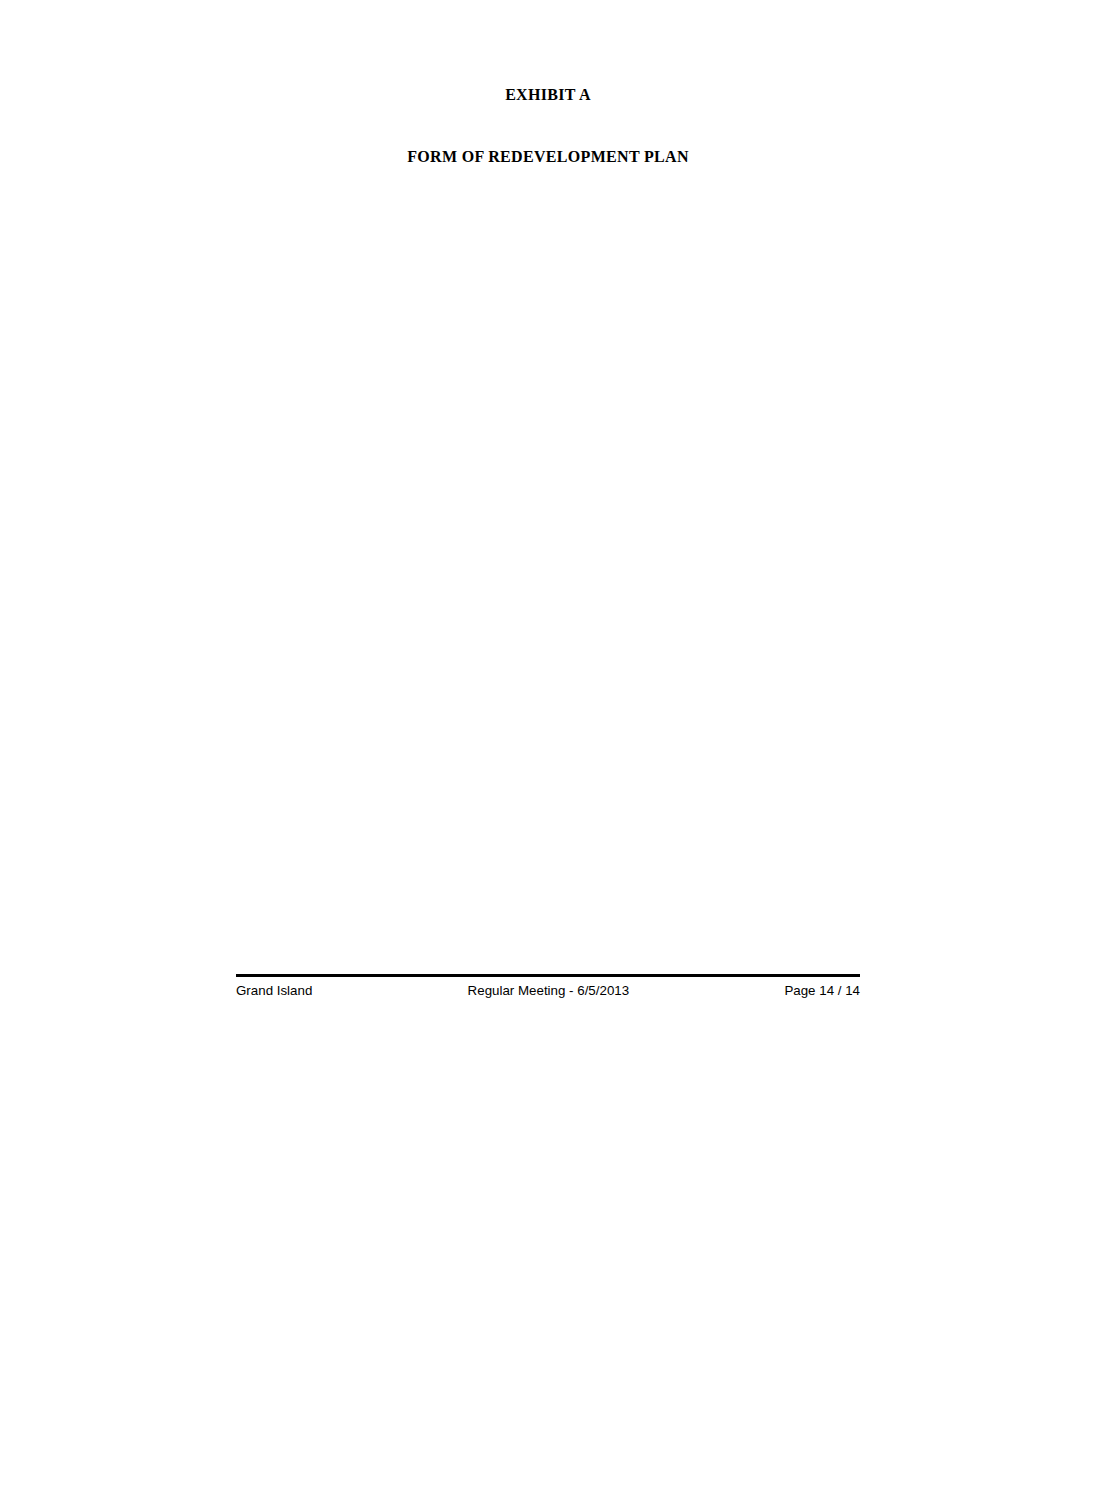EXHIBIT A
FORM OF REDEVELOPMENT PLAN
Grand Island Regular Meeting - 6/5/2013 Page 14 / 14